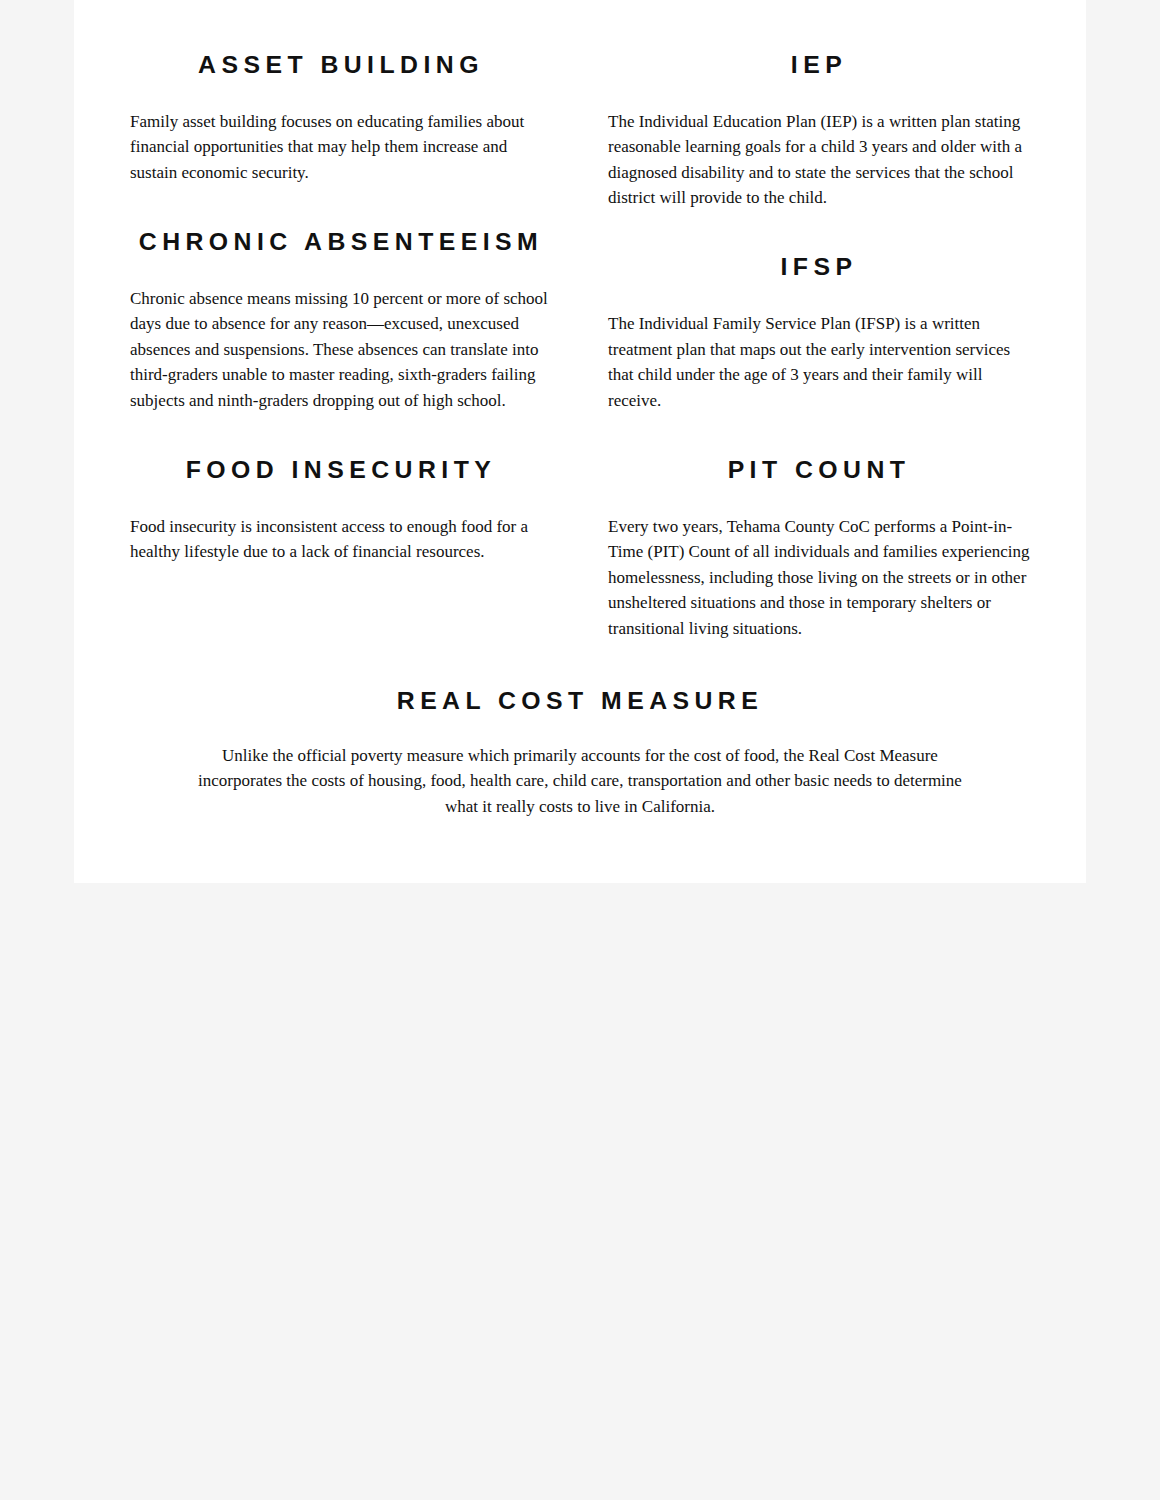Asset Building
Family asset building focuses on educating families about financial opportunities that may help them increase and sustain economic security.
Chronic Absenteeism
Chronic absence means missing 10 percent or more of school days due to absence for any reason—excused, unexcused absences and suspensions. These absences can translate into third-graders unable to master reading, sixth-graders failing subjects and ninth-graders dropping out of high school.
Food Insecurity
Food insecurity is inconsistent access to enough food for a healthy lifestyle due to a lack of financial resources.
IEP
The Individual Education Plan (IEP) is a written plan stating reasonable learning goals for a child 3 years and older with a diagnosed disability and to state the services that the school district will provide to the child.
IFSP
The Individual Family Service Plan (IFSP) is a written treatment plan that maps out the early intervention services that child under the age of 3 years and their family will receive.
PIT Count
Every two years, Tehama County CoC performs a Point-in-Time (PIT) Count of all individuals and families experiencing homelessness, including those living on the streets or in other unsheltered situations and those in temporary shelters or transitional living situations.
Real Cost Measure
Unlike the official poverty measure which primarily accounts for the cost of food, the Real Cost Measure incorporates the costs of housing, food, health care, child care, transportation and other basic needs to determine what it really costs to live in California.